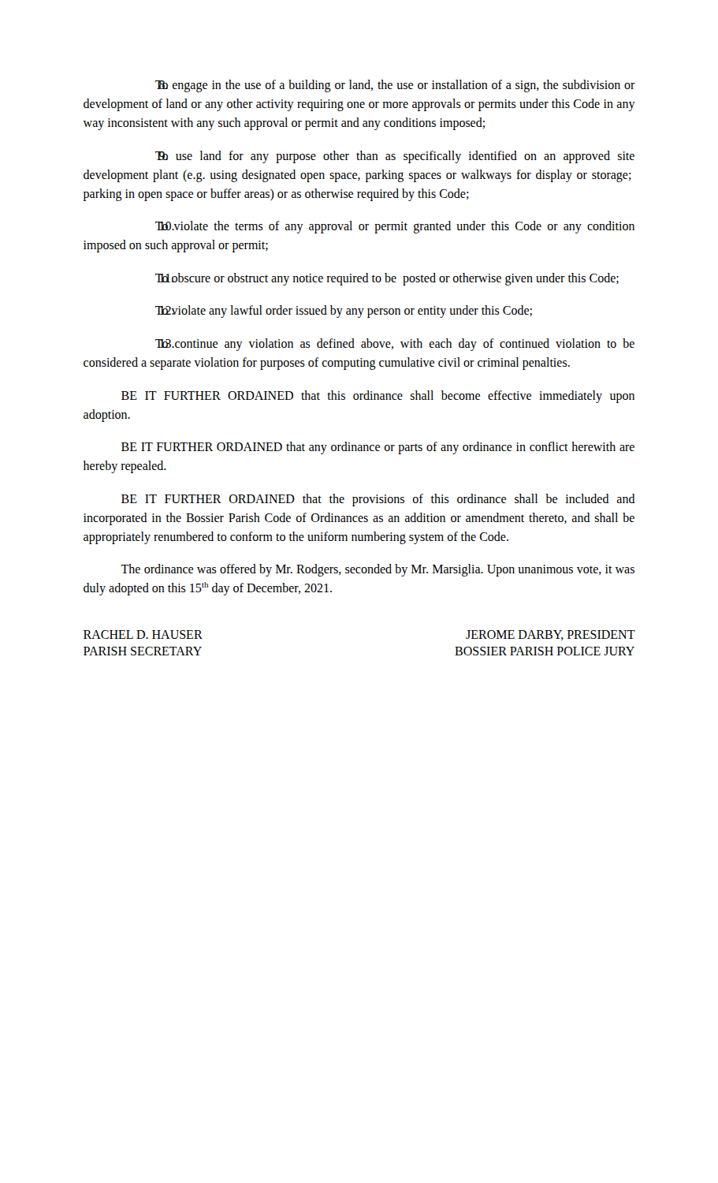8. To engage in the use of a building or land, the use or installation of a sign, the subdivision or development of land or any other activity requiring one or more approvals or permits under this Code in any way inconsistent with any such approval or permit and any conditions imposed;
9. To use land for any purpose other than as specifically identified on an approved site development plant (e.g. using designated open space, parking spaces or walkways for display or storage; parking in open space or buffer areas) or as otherwise required by this Code;
10. To violate the terms of any approval or permit granted under this Code or any condition imposed on such approval or permit;
11. To obscure or obstruct any notice required to be posted or otherwise given under this Code;
12. To violate any lawful order issued by any person or entity under this Code;
13. To continue any violation as defined above, with each day of continued violation to be considered a separate violation for purposes of computing cumulative civil or criminal penalties.
BE IT FURTHER ORDAINED that this ordinance shall become effective immediately upon adoption.
BE IT FURTHER ORDAINED that any ordinance or parts of any ordinance in conflict herewith are hereby repealed.
BE IT FURTHER ORDAINED that the provisions of this ordinance shall be included and incorporated in the Bossier Parish Code of Ordinances as an addition or amendment thereto, and shall be appropriately renumbered to conform to the uniform numbering system of the Code.
The ordinance was offered by Mr. Rodgers, seconded by Mr. Marsiglia. Upon unanimous vote, it was duly adopted on this 15th day of December, 2021.
RACHEL D. HAUSER
PARISH SECRETARY
JEROME DARBY, PRESIDENT
BOSSIER PARISH POLICE JURY